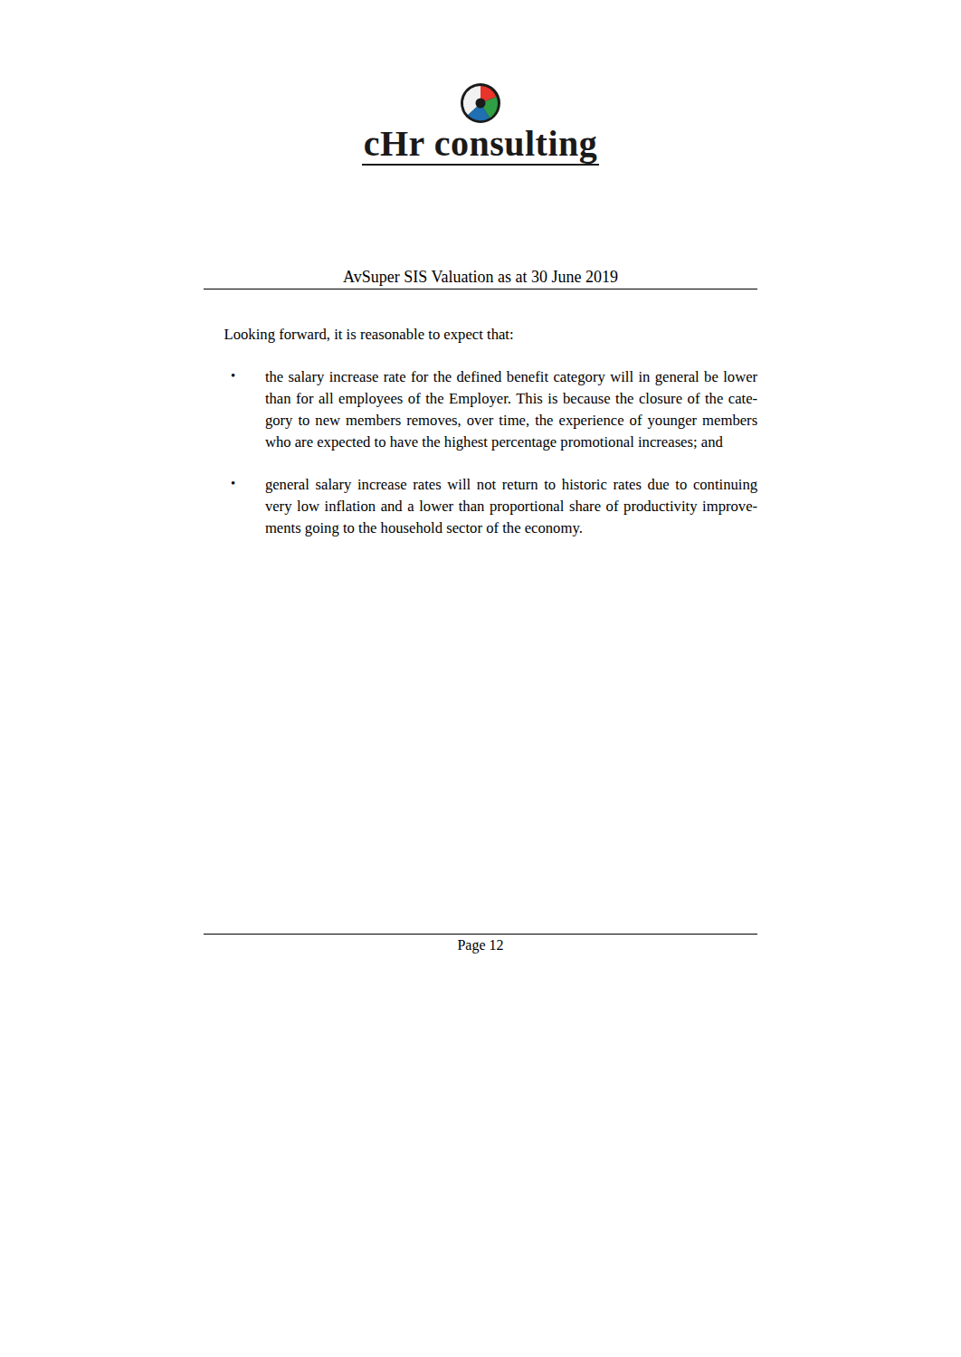cHr consulting
AvSuper SIS Valuation as at 30 June 2019
Looking forward, it is reasonable to expect that:
the salary increase rate for the defined benefit category will in general be lower than for all employees of the Employer. This is because the closure of the category to new members removes, over time, the experience of younger members who are expected to have the highest percentage promotional increases; and
general salary increase rates will not return to historic rates due to continuing very low inflation and a lower than proportional share of productivity improvements going to the household sector of the economy.
Page 12